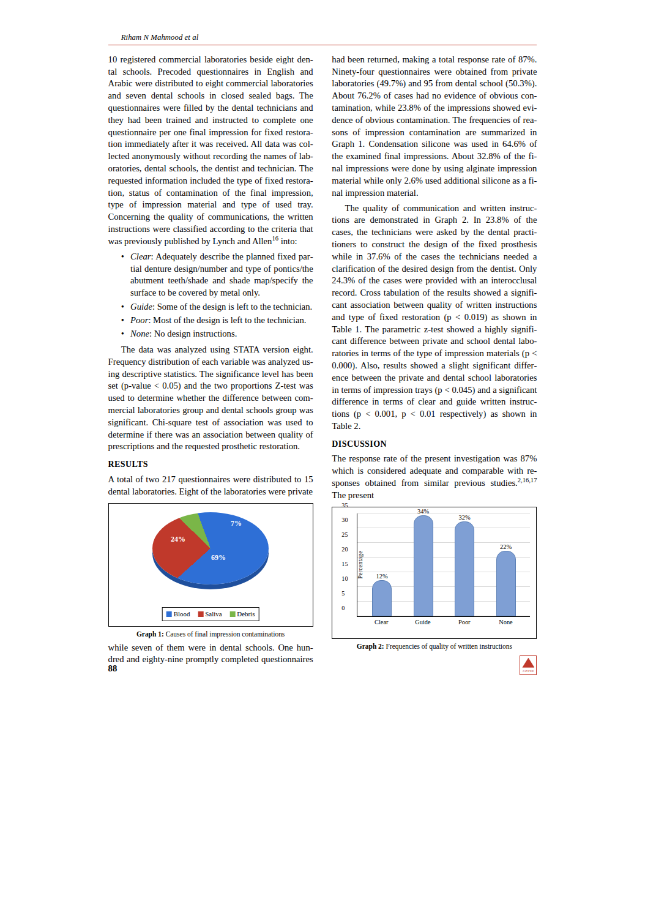Riham N Mahmood et al
10 registered commercial laboratories beside eight dental schools. Precoded questionnaires in English and Arabic were distributed to eight commercial laboratories and seven dental schools in closed sealed bags. The questionnaires were filled by the dental technicians and they had been trained and instructed to complete one questionnaire per one final impression for fixed restoration immediately after it was received. All data was collected anonymously without recording the names of laboratories, dental schools, the dentist and technician. The requested information included the type of fixed restoration, status of contamination of the final impression, type of impression material and type of used tray. Concerning the quality of communications, the written instructions were classified according to the criteria that was previously published by Lynch and Allen16 into:
Clear: Adequately describe the planned fixed partial denture design/number and type of pontics/the abutment teeth/shade and shade map/specify the surface to be covered by metal only.
Guide: Some of the design is left to the technician.
Poor: Most of the design is left to the technician.
None: No design instructions.
The data was analyzed using STATA version eight. Frequency distribution of each variable was analyzed using descriptive statistics. The significance level has been set (p-value < 0.05) and the two proportions Z-test was used to determine whether the difference between commercial laboratories group and dental schools group was significant. Chi-square test of association was used to determine if there was an association between quality of prescriptions and the requested prosthetic restoration.
Results
A total of two 217 questionnaires were distributed to 15 dental laboratories. Eight of the laboratories were private
69%
24%
7%
Blood Saliva Debris
Graph 1: Causes of final impression contaminations
while seven of them were in dental schools. One hundred and eighty-nine promptly completed questionnaires had been returned, making a total response rate of 87%. Ninety-four questionnaires were obtained from private laboratories (49.7%) and 95 from dental school (50.3%). About 76.2% of cases had no evidence of obvious contamination, while 23.8% of the impressions showed evidence of obvious contamination. The frequencies of reasons of impression contamination are summarized in Graph 1. Condensation silicone was used in 64.6% of the examined final impressions. About 32.8% of the final impressions were done by using alginate impression material while only 2.6% used additional silicone as a final impression material.
The quality of communication and written instructions are demonstrated in Graph 2. In 23.8% of the cases, the technicians were asked by the dental practitioners to construct the design of the fixed prosthesis while in 37.6% of the cases the technicians needed a clarification of the desired design from the dentist. Only 24.3% of the cases were provided with an interocclusal record. Cross tabulation of the results showed a significant association between quality of written instructions and type of fixed restoration (p < 0.019) as shown in Table 1. The parametric z-test showed a highly significant difference between private and school dental laboratories in terms of the type of impression materials (p < 0.000). Also, results showed a slight significant difference between the private and dental school laboratories in terms of impression trays (p < 0.045) and a significant difference in terms of clear and guide written instructions (p < 0.001, p < 0.01 respectively) as shown in Table 2.
Discussion
The response rate of the present investigation was 87% which is considered adequate and comparable with responses obtained from similar previous studies.2,16,17 The present
Percentage
0
5
10
15
20
25
30
35
12%
34%
32%
22%
Clear Guide Poor None
Graph 2: Frequencies of quality of written instructions
88